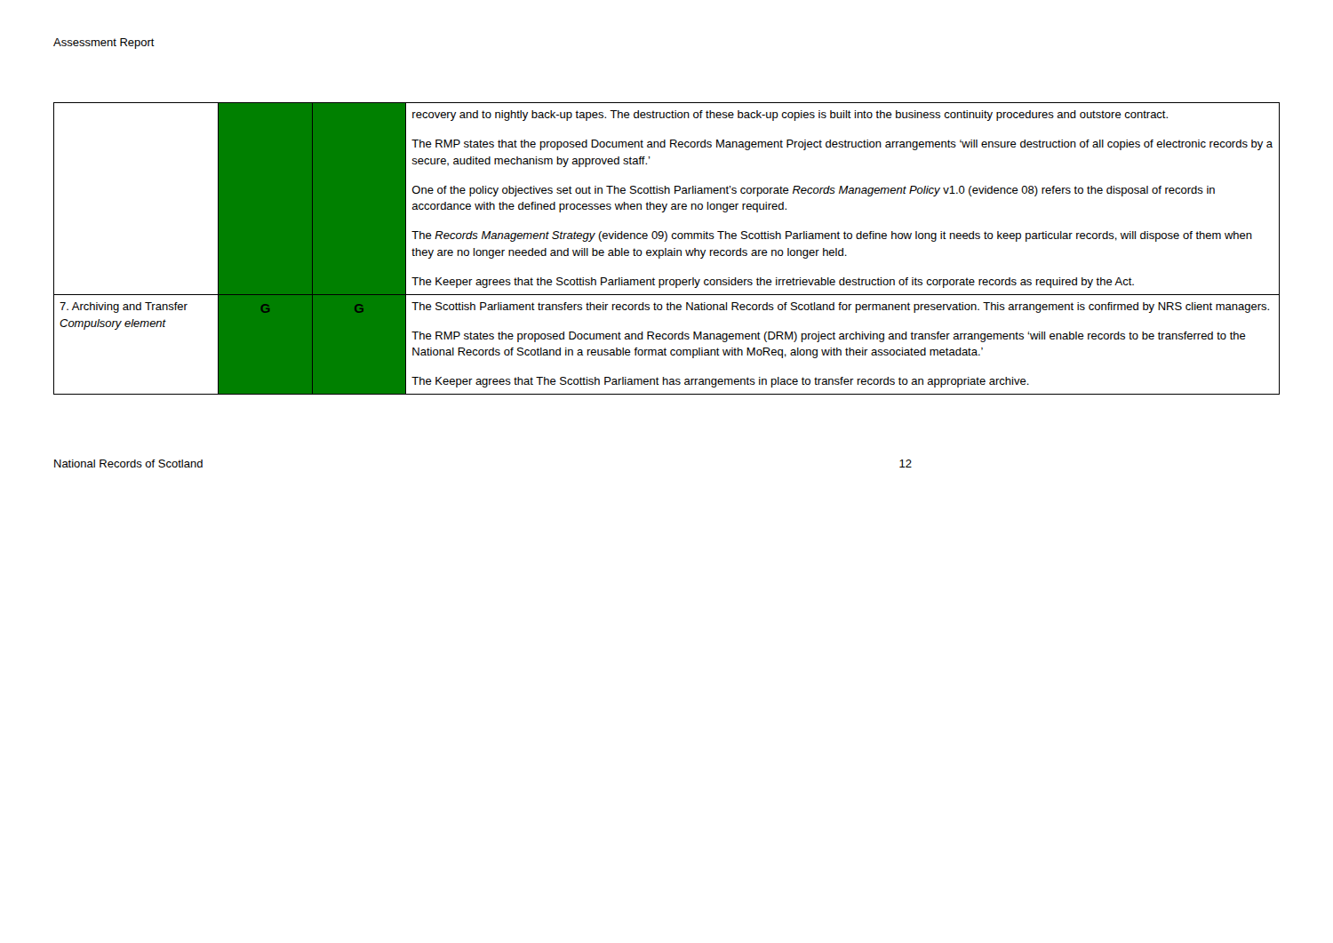Assessment Report
| | | | recovery and to nightly back-up tapes. The destruction of these back-up copies is built into the business continuity procedures and outstore contract. The RMP states that the proposed Document and Records Management Project destruction arrangements ‘will ensure destruction of all copies of electronic records by a secure, audited mechanism by approved staff.’ One of the policy objectives set out in The Scottish Parliament’s corporate Records Management Policy v1.0 (evidence 08) refers to the disposal of records in accordance with the defined processes when they are no longer required. The Records Management Strategy (evidence 09) commits The Scottish Parliament to define how long it needs to keep particular records, will dispose of them when they are no longer needed and will be able to explain why records are no longer held. The Keeper agrees that the Scottish Parliament properly considers the irretrievable destruction of its corporate records as required by the Act. |
| 7. Archiving and Transfer Compulsory element | G | G | The Scottish Parliament transfers their records to the National Records of Scotland for permanent preservation. This arrangement is confirmed by NRS client managers. The RMP states the proposed Document and Records Management (DRM) project archiving and transfer arrangements ‘will enable records to be transferred to the National Records of Scotland in a reusable format compliant with MoReq, along with their associated metadata.’ The Keeper agrees that The Scottish Parliament has arrangements in place to transfer records to an appropriate archive. |
National Records of Scotland
12